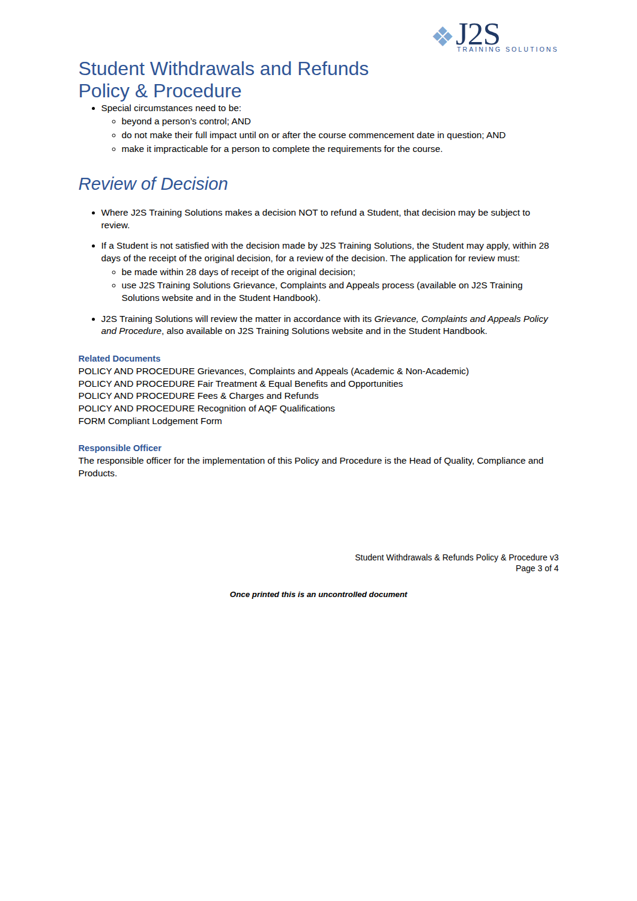❖J2S
Training Solutions
Student Withdrawals and Refunds
Policy & Procedure
Special circumstances need to be:
beyond a person’s control; AND
do not make their full impact until on or after the course commencement date in question; AND
make it impracticable for a person to complete the requirements for the course.
Review of Decision
Where J2S Training Solutions makes a decision NOT to refund a Student, that decision may be subject to review.
If a Student is not satisfied with the decision made by J2S Training Solutions, the Student may apply, within 28 days of the receipt of the original decision, for a review of the decision. The application for review must:
be made within 28 days of receipt of the original decision;
use J2S Training Solutions Grievance, Complaints and Appeals process (available on J2S Training Solutions website and in the Student Handbook).
J2S Training Solutions will review the matter in accordance with its Grievance, Complaints and Appeals Policy and Procedure, also available on J2S Training Solutions website and in the Student Handbook.
Related Documents
POLICY AND PROCEDURE Grievances, Complaints and Appeals (Academic & Non-Academic)
POLICY AND PROCEDURE Fair Treatment & Equal Benefits and Opportunities
POLICY AND PROCEDURE Fees & Charges and Refunds
POLICY AND PROCEDURE Recognition of AQF Qualifications
FORM Compliant Lodgement Form
Responsible Officer
The responsible officer for the implementation of this Policy and Procedure is the Head of Quality, Compliance and Products.
Student Withdrawals & Refunds Policy & Procedure v3
Page 3 of 4
Once printed this is an uncontrolled document